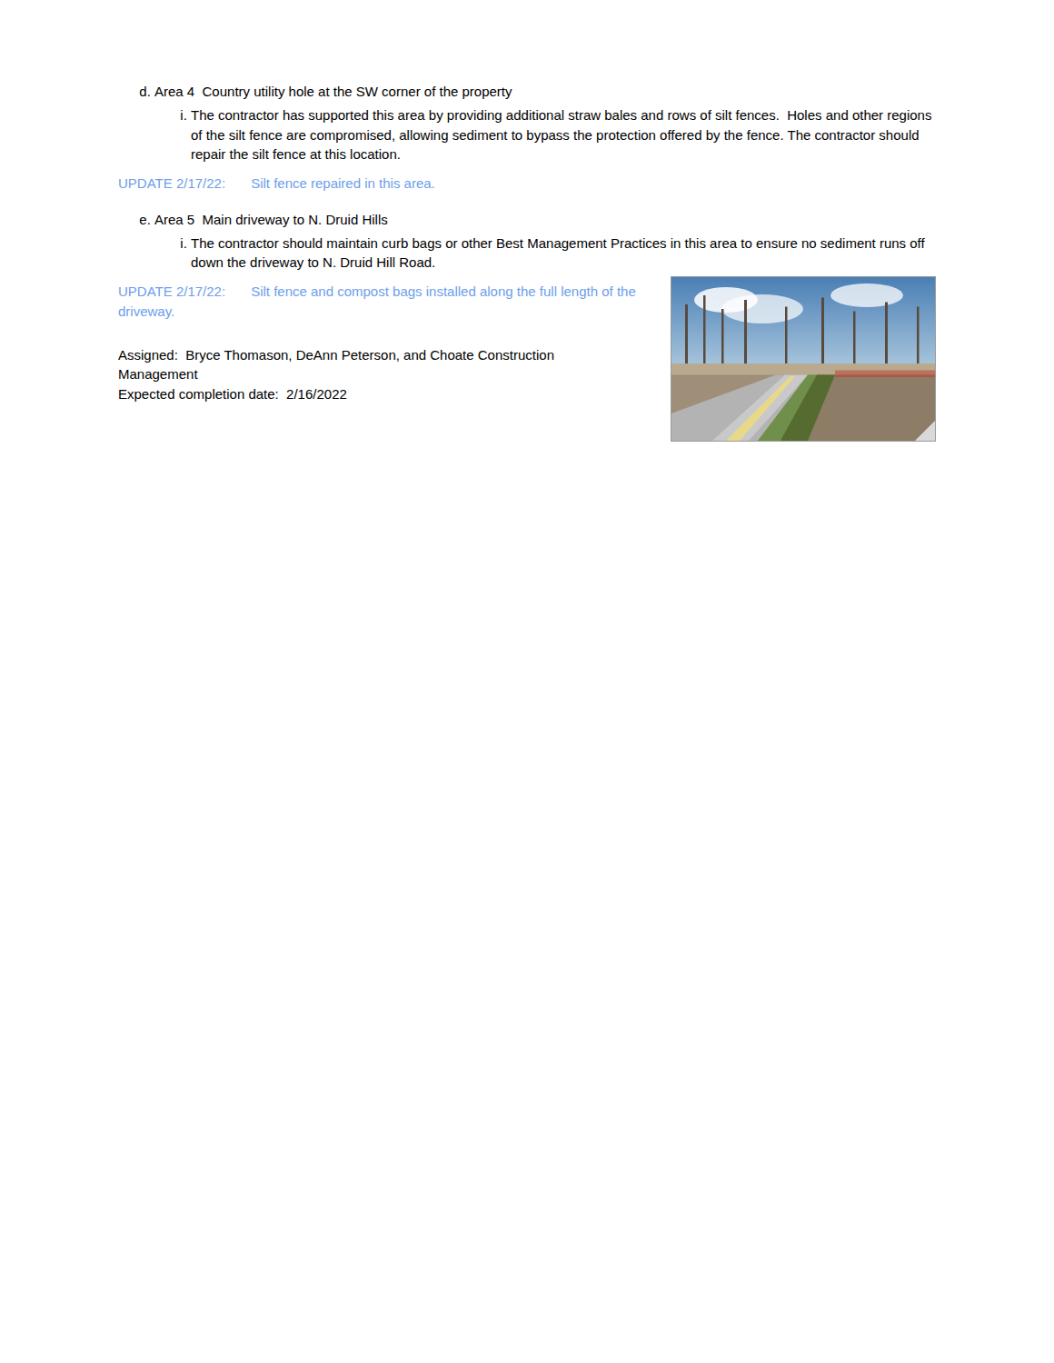Area 4 Country utility hole at the SW corner of the property
The contractor has supported this area by providing additional straw bales and rows of silt fences. Holes and other regions of the silt fence are compromised, allowing sediment to bypass the protection offered by the fence. The contractor should repair the silt fence at this location.
UPDATE 2/17/22: Silt fence repaired in this area.
Area 5 Main driveway to N. Druid Hills
The contractor should maintain curb bags or other Best Management Practices in this area to ensure no sediment runs off down the driveway to N. Druid Hill Road.
UPDATE 2/17/22: Silt fence and compost bags installed along the full length of the driveway.
Assigned: Bryce Thomason, DeAnn Peterson, and Choate Construction Management
Expected completion date: 2/16/2022